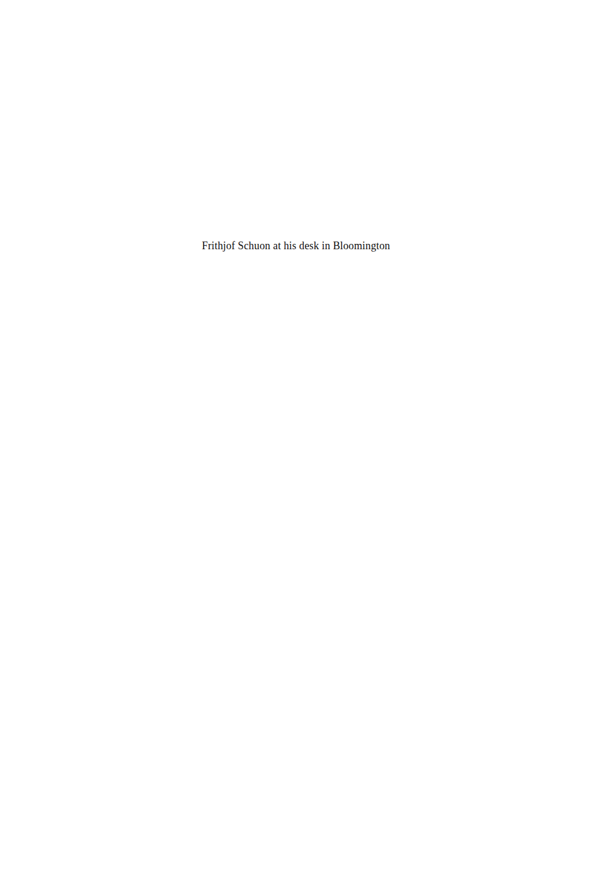Frithjof Schuon at his desk in Bloomington